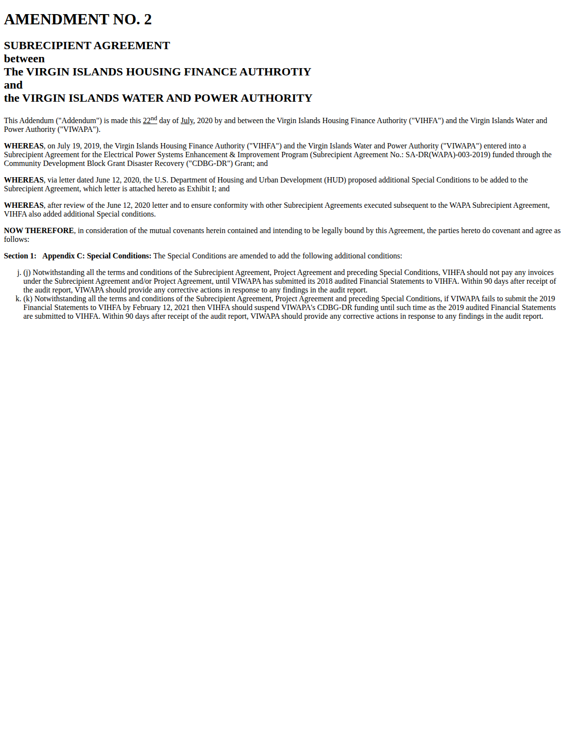AMENDMENT NO. 2
SUBRECIPIENT AGREEMENT
between
The VIRGIN ISLANDS HOUSING FINANCE AUTHROTIY
and
the VIRGIN ISLANDS WATER AND POWER AUTHORITY
This Addendum ("Addendum") is made this 22nd day of July, 2020 by and between the Virgin Islands Housing Finance Authority ("VIHFA") and the Virgin Islands Water and Power Authority ("VIWAPA").
WHEREAS, on July 19, 2019, the Virgin Islands Housing Finance Authority ("VIHFA") and the Virgin Islands Water and Power Authority ("VIWAPA") entered into a Subrecipient Agreement for the Electrical Power Systems Enhancement & Improvement Program (Subrecipient Agreement No.: SA-DR(WAPA)-003-2019) funded through the Community Development Block Grant Disaster Recovery ("CDBG-DR") Grant; and
WHEREAS, via letter dated June 12, 2020, the U.S. Department of Housing and Urban Development (HUD) proposed additional Special Conditions to be added to the Subrecipient Agreement, which letter is attached hereto as Exhibit I; and
WHEREAS, after review of the June 12, 2020 letter and to ensure conformity with other Subrecipient Agreements executed subsequent to the WAPA Subrecipient Agreement, VIHFA also added additional Special conditions.
NOW THEREFORE, in consideration of the mutual covenants herein contained and intending to be legally bound by this Agreement, the parties hereto do covenant and agree as follows:
Section 1: Appendix C: Special Conditions: The Special Conditions are amended to add the following additional conditions:
(j) Notwithstanding all the terms and conditions of the Subrecipient Agreement, Project Agreement and preceding Special Conditions, VIHFA should not pay any invoices under the Subrecipient Agreement and/or Project Agreement, until VIWAPA has submitted its 2018 audited Financial Statements to VIHFA. Within 90 days after receipt of the audit report, VIWAPA should provide any corrective actions in response to any findings in the audit report.
(k) Notwithstanding all the terms and conditions of the Subrecipient Agreement, Project Agreement and preceding Special Conditions, if VIWAPA fails to submit the 2019 Financial Statements to VIHFA by February 12, 2021 then VIHFA should suspend VIWAPA's CDBG-DR funding until such time as the 2019 audited Financial Statements are submitted to VIHFA. Within 90 days after receipt of the audit report, VIWAPA should provide any corrective actions in response to any findings in the audit report.